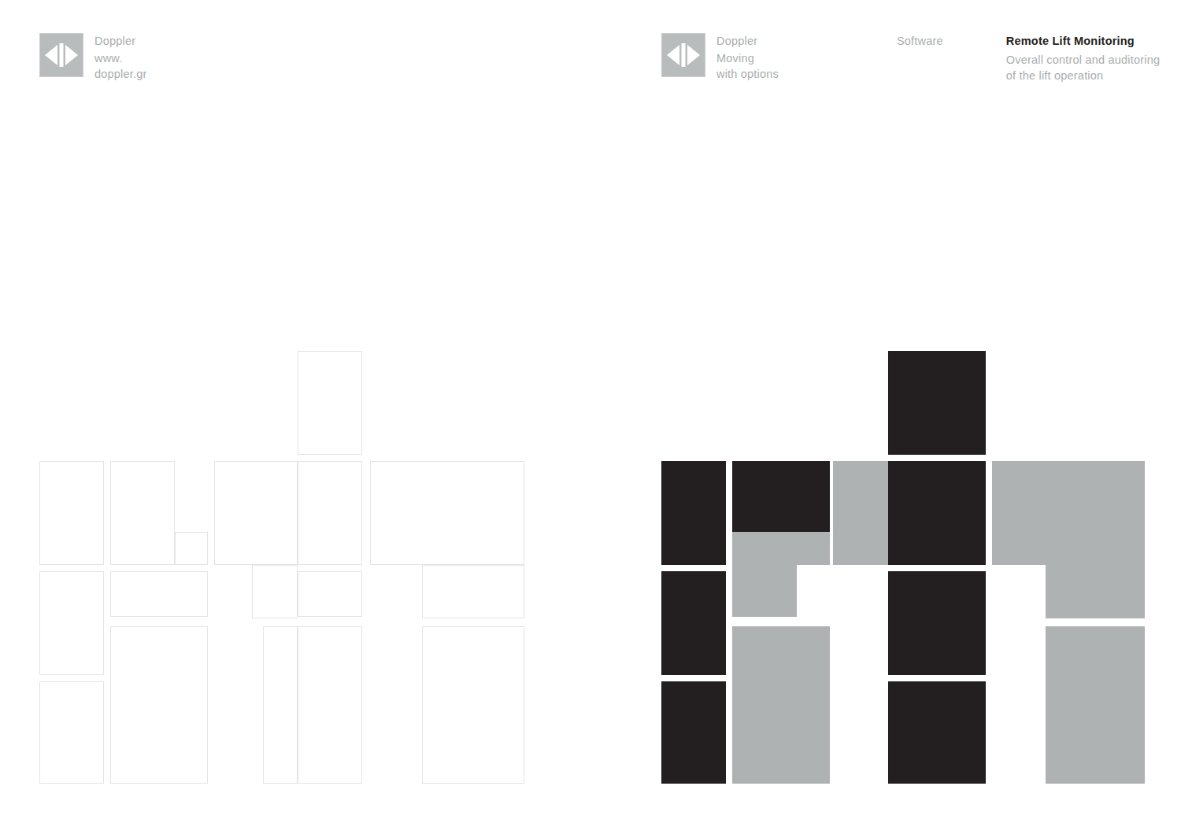Doppler
www.
doppler.gr
Doppler
Moving
with options
Software
Remote Lift Monitoring
Overall control and auditoring of the lift operation